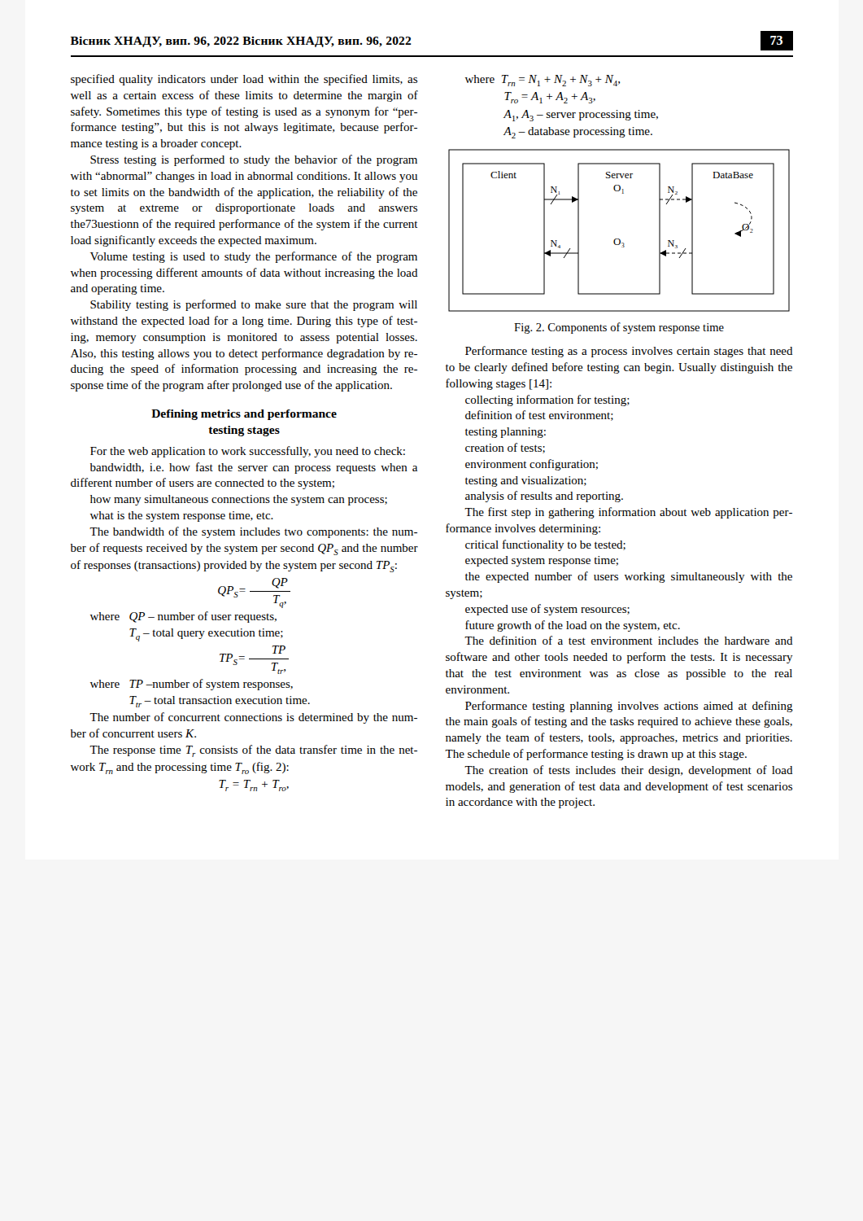Вісник ХНАДУ, вип. 96, 2022 Вісник ХНАДУ, вип. 96, 2022
73
specified quality indicators under load within the specified limits, as well as a certain excess of these limits to determine the margin of safety. Sometimes this type of testing is used as a synonym for “performance testing”, but this is not always legitimate, because performance testing is a broader concept.
Stress testing is performed to study the behavior of the program with “abnormal” changes in load in abnormal conditions. It allows you to set limits on the bandwidth of the application, the reliability of the system at extreme or disproportionate loads and answers the73uestionn of the required performance of the system if the current load significantly exceeds the expected maximum.
Volume testing is used to study the performance of the program when processing different amounts of data without increasing the load and operating time.
Stability testing is performed to make sure that the program will withstand the expected load for a long time. During this type of testing, memory consumption is monitored to assess potential losses. Also, this testing allows you to detect performance degradation by reducing the speed of information processing and increasing the response time of the program after prolonged use of the application.
Defining metrics and performance
testing stages
For the web application to work successfully, you need to check:
bandwidth, i.e. how fast the server can process requests when a different number of users are connected to the system;
how many simultaneous connections the system can process;
what is the system response time, etc.
The bandwidth of the system includes two components: the number of requests received by the system per second QPS and the number of responses (transactions) provided by the system per second TPS:
QPS= QP Tq,
where QP – number of user requests,
Tq – total query execution time;
TPS= TP Ttr,
where TP –number of system responses,
Ttr – total transaction execution time.
The number of concurrent connections is determined by the number of concurrent users K.
The response time Tr consists of the data transfer time in the network Trn and the processing time Tro (fig. 2):
Tr = Trn + Tro,
where Trn = N1 + N2 + N3 + N4,
Tro = A1 + A2 + A3,
A1, A3 – server processing time,
A2 – database processing time.
Client Server O₁ O₃ DataBase O₂ N₁ N₂ N₃ N₄
Fig. 2. Components of system response time
Performance testing as a process involves certain stages that need to be clearly defined before testing can begin. Usually distinguish the following stages [14]:
collecting information for testing;
definition of test environment;
testing planning:
creation of tests;
environment configuration;
testing and visualization;
analysis of results and reporting.
The first step in gathering information about web application performance involves determining:
critical functionality to be tested;
expected system response time;
the expected number of users working simultaneously with the system;
expected use of system resources;
future growth of the load on the system, etc.
The definition of a test environment includes the hardware and software and other tools needed to perform the tests. It is necessary that the test environment was as close as possible to the real environment.
Performance testing planning involves actions aimed at defining the main goals of testing and the tasks required to achieve these goals, namely the team of testers, tools, approaches, metrics and priorities. The schedule of performance testing is drawn up at this stage.
The creation of tests includes their design, development of load models, and generation of test data and development of test scenarios in accordance with the project.